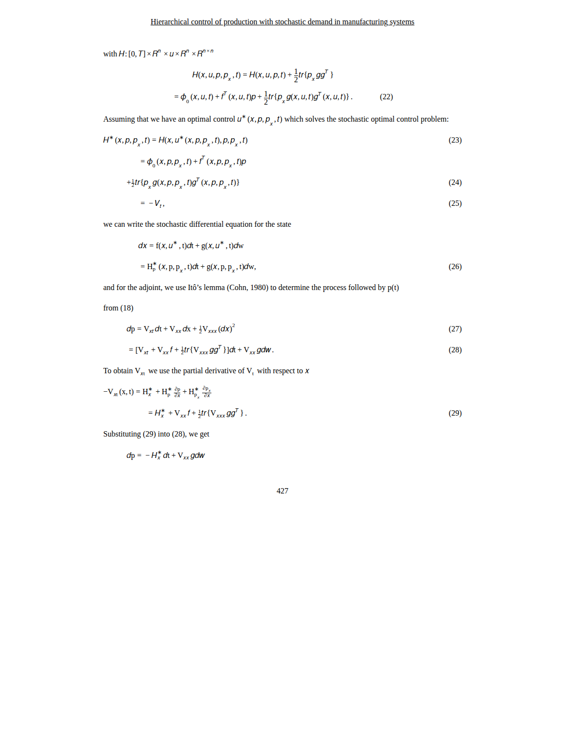Hierarchical control of production with stochastic demand in manufacturing systems
with H:[0,T]×Rn×u×Rn×Rn×n
H(x,u,p,px,t) = H(x,u,p,t) + 12 tr{pxggT}
(21)
= ϕ0(x,u,t) + fT(x,u,t)p + 12 tr{pxg(x,u,t)gT(x,u,t)}.
(22)
Assuming that we have an optimal control u∗(x,p,px,t) which solves the stochastic optimal control problem:
H∗(x,p,px,t) = H(x,u∗(x,p,px,t),p,px,t)
(23)
= ϕ0(x,p,px,t) + fT(x,p,px,t)p
(23a)
+ 12 tr{pxg(x,p,px,t)gT(x,p,px,t)}
(24)
= −Vt,
(25)
we can write the stochastic differential equation for the state
dx = f(x,u∗,t)dt + g(x,u∗,t)dw
(26a)
= Hp∗(x,p,px,t)dt + g(x,p,px,t)dw,
(26)
and for the adjoint, we use Itô’s lemma (Cohn, 1980) to determine the process followed by p(t)
from (18)
dp = Vxtdt + Vxxdx + 12 Vxxx(dx)2
(27)
= [ Vxt + Vxxf + 12 tr{VxxxggT} ] dt + Vxxgdw.
(28)
To obtain Vxt we use the partial derivative of Vt with respect to x
−Vxt(x,t) = Hx∗ + Hp∗ ∂p∂x + Hpx∗ ∂px∂x
(29a)
= Hx∗ + Vxxf + 12 tr{VxxxggT}.
(29)
Substituting (29) into (28), we get
dp = −Hx∗dt + Vxxgdw
(30)
427